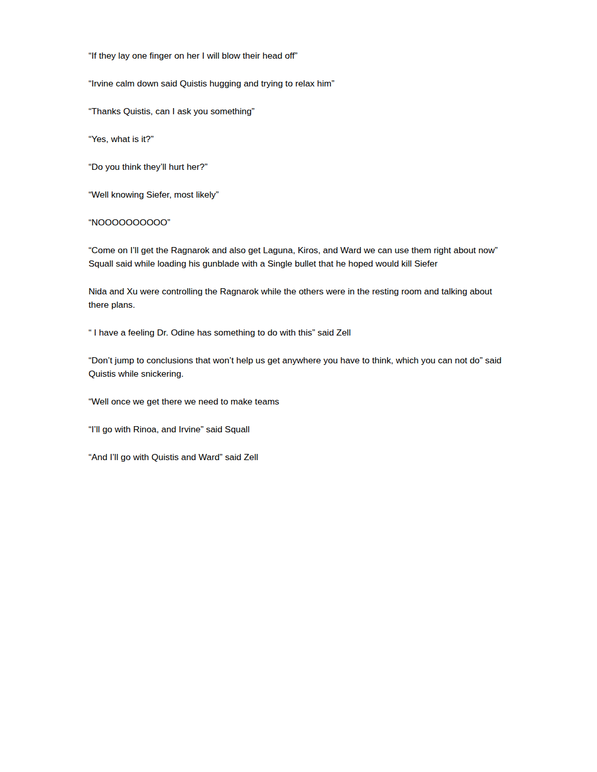“If they lay one finger on her I will blow their head off”
“Irvine calm down said Quistis hugging and trying to relax him”
“Thanks Quistis, can I ask you something”
“Yes, what is it?”
“Do you think they’ll hurt her?”
“Well knowing Siefer, most likely”
“NOOOOOOOOOO”
“Come on I’ll get the Ragnarok and also get Laguna, Kiros, and Ward we can use them right about now” Squall said while loading his gunblade with a Single bullet that he hoped would kill Siefer
Nida and Xu were controlling the Ragnarok while the others were in the resting room and talking about there plans.
“ I have a feeling Dr. Odine has something to do with this” said Zell
“Don’t jump to conclusions that won’t help us get anywhere you have to think, which you can not do” said Quistis while snickering.
“Well once we get there we need to make teams
“I’ll go with Rinoa, and Irvine” said Squall
“And I’ll go with Quistis and Ward” said Zell